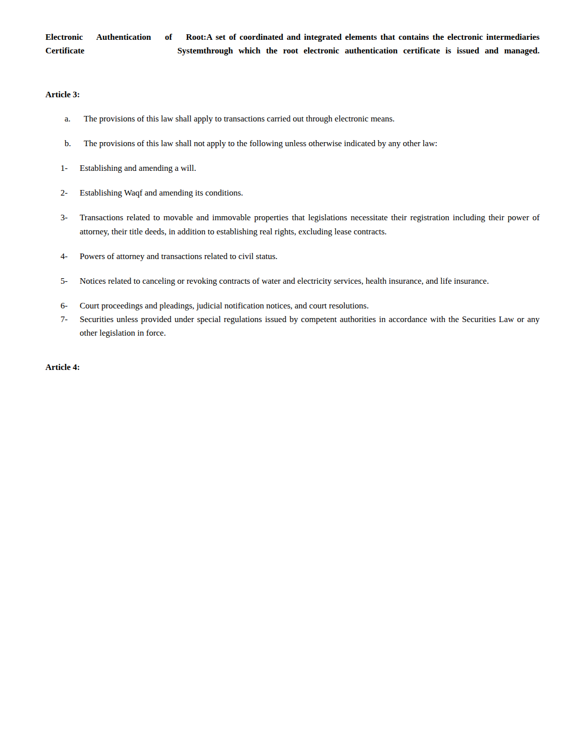| Electronic Authentication of Root Certificate System | :A set of coordinated and integrated elements that contains the electronic intermediaries through which the root electronic authentication certificate is issued and managed. |
Article 3:
a.
The provisions of this law shall apply to transactions carried out through electronic means.
b.
The provisions of this law shall not apply to the following unless otherwise indicated by any other law:
1-
Establishing and amending a will.
2-
Establishing Waqf and amending its conditions.
3-
Transactions related to movable and immovable properties that legislations necessitate their registration including their power of attorney, their title deeds, in addition to establishing real rights, excluding lease contracts.
4-
Powers of attorney and transactions related to civil status.
5-
Notices related to canceling or revoking contracts of water and electricity services, health insurance, and life insurance.
6-
Court proceedings and pleadings, judicial notification notices, and court resolutions.
7-
Securities unless provided under special regulations issued by competent authorities in accordance with the Securities Law or any other legislation in force.
Article 4: